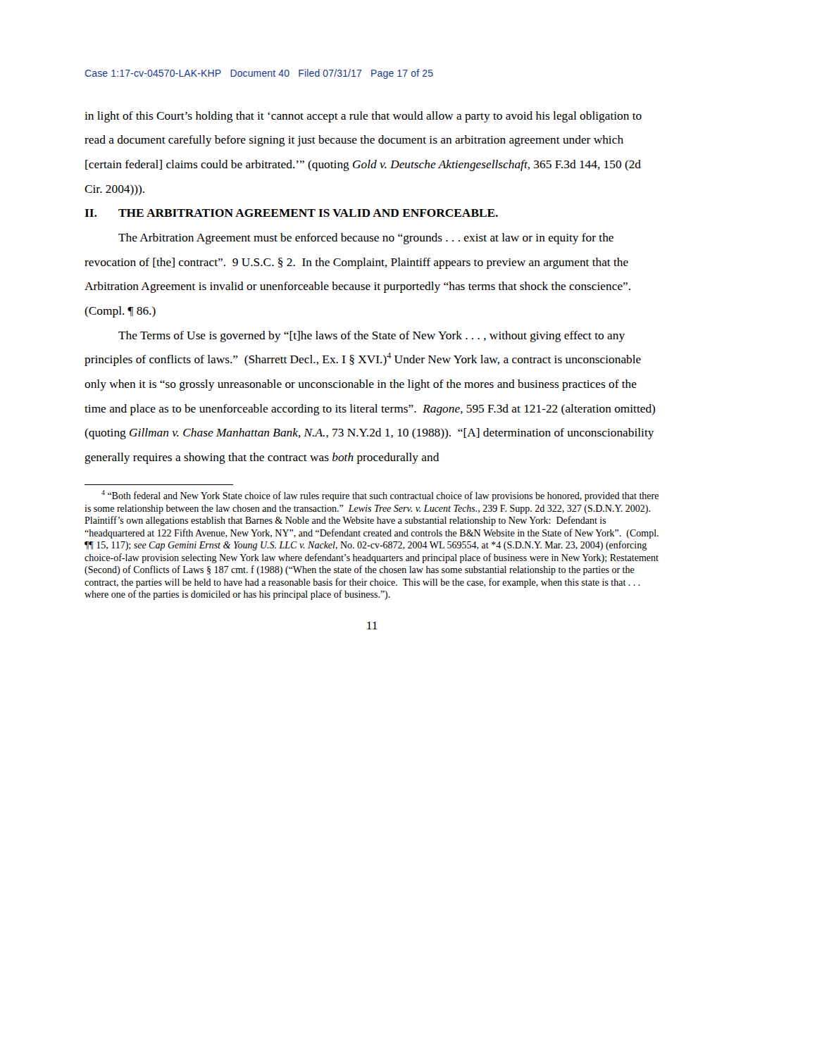Case 1:17-cv-04570-LAK-KHP Document 40 Filed 07/31/17 Page 17 of 25
in light of this Court’s holding that it ‘cannot accept a rule that would allow a party to avoid his legal obligation to read a document carefully before signing it just because the document is an arbitration agreement under which [certain federal] claims could be arbitrated.’” (quoting Gold v. Deutsche Aktiengesellschaft, 365 F.3d 144, 150 (2d Cir. 2004))).
II. THE ARBITRATION AGREEMENT IS VALID AND ENFORCEABLE.
The Arbitration Agreement must be enforced because no “grounds . . . exist at law or in equity for the revocation of [the] contract”. 9 U.S.C. § 2. In the Complaint, Plaintiff appears to preview an argument that the Arbitration Agreement is invalid or unenforceable because it purportedly “has terms that shock the conscience”. (Compl. ¶ 86.)
The Terms of Use is governed by “[t]he laws of the State of New York . . . , without giving effect to any principles of conflicts of laws.” (Sharrett Decl., Ex. I § XVI.)4 Under New York law, a contract is unconscionable only when it is “so grossly unreasonable or unconscionable in the light of the mores and business practices of the time and place as to be unenforceable according to its literal terms”. Ragone, 595 F.3d at 121-22 (alteration omitted) (quoting Gillman v. Chase Manhattan Bank, N.A., 73 N.Y.2d 1, 10 (1988)). “[A] determination of unconscionability generally requires a showing that the contract was both procedurally and
4 “Both federal and New York State choice of law rules require that such contractual choice of law provisions be honored, provided that there is some relationship between the law chosen and the transaction.” Lewis Tree Serv. v. Lucent Techs., 239 F. Supp. 2d 322, 327 (S.D.N.Y. 2002). Plaintiff’s own allegations establish that Barnes & Noble and the Website have a substantial relationship to New York: Defendant is “headquartered at 122 Fifth Avenue, New York, NY”, and “Defendant created and controls the B&N Website in the State of New York”. (Compl. ¶¶ 15, 117); see Cap Gemini Ernst & Young U.S. LLC v. Nackel, No. 02-cv-6872, 2004 WL 569554, at *4 (S.D.N.Y. Mar. 23, 2004) (enforcing choice-of-law provision selecting New York law where defendant’s headquarters and principal place of business were in New York); Restatement (Second) of Conflicts of Laws § 187 cmt. f (1988) (“When the state of the chosen law has some substantial relationship to the parties or the contract, the parties will be held to have had a reasonable basis for their choice. This will be the case, for example, when this state is that . . . where one of the parties is domiciled or has his principal place of business.”).
11